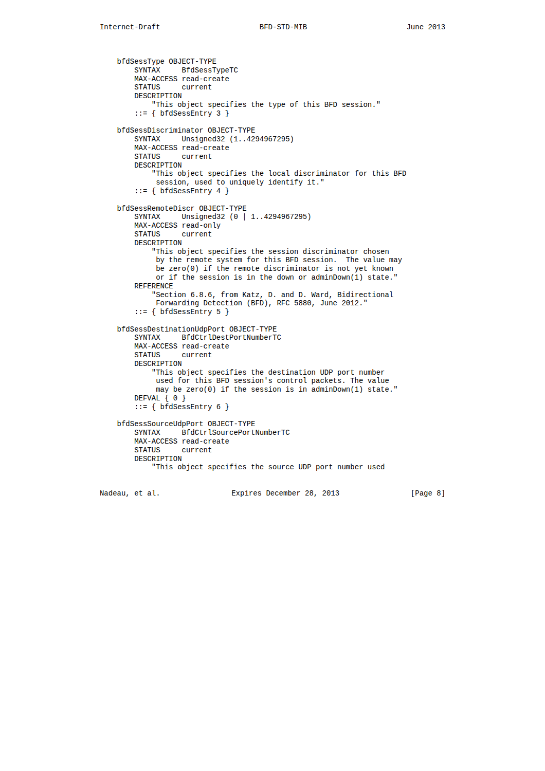Internet-Draft BFD-STD-MIB June 2013
    bfdSessType OBJECT-TYPE
        SYNTAX     BfdSessTypeTC
        MAX-ACCESS read-create
        STATUS     current
        DESCRIPTION
            "This object specifies the type of this BFD session."
        ::= { bfdSessEntry 3 }

    bfdSessDiscriminator OBJECT-TYPE
        SYNTAX     Unsigned32 (1..4294967295)
        MAX-ACCESS read-create
        STATUS     current
        DESCRIPTION
            "This object specifies the local discriminator for this BFD
             session, used to uniquely identify it."
        ::= { bfdSessEntry 4 }

    bfdSessRemoteDiscr OBJECT-TYPE
        SYNTAX     Unsigned32 (0 | 1..4294967295)
        MAX-ACCESS read-only
        STATUS     current
        DESCRIPTION
            "This object specifies the session discriminator chosen
             by the remote system for this BFD session.  The value may
             be zero(0) if the remote discriminator is not yet known
             or if the session is in the down or adminDown(1) state."
        REFERENCE
            "Section 6.8.6, from Katz, D. and D. Ward, Bidirectional
             Forwarding Detection (BFD), RFC 5880, June 2012."
        ::= { bfdSessEntry 5 }

    bfdSessDestinationUdpPort OBJECT-TYPE
        SYNTAX     BfdCtrlDestPortNumberTC
        MAX-ACCESS read-create
        STATUS     current
        DESCRIPTION
            "This object specifies the destination UDP port number
             used for this BFD session's control packets. The value
             may be zero(0) if the session is in adminDown(1) state."
        DEFVAL { 0 }
        ::= { bfdSessEntry 6 }

    bfdSessSourceUdpPort OBJECT-TYPE
        SYNTAX     BfdCtrlSourcePortNumberTC
        MAX-ACCESS read-create
        STATUS     current
        DESCRIPTION
            "This object specifies the source UDP port number used
Nadeau, et al. Expires December 28, 2013 [Page 8]